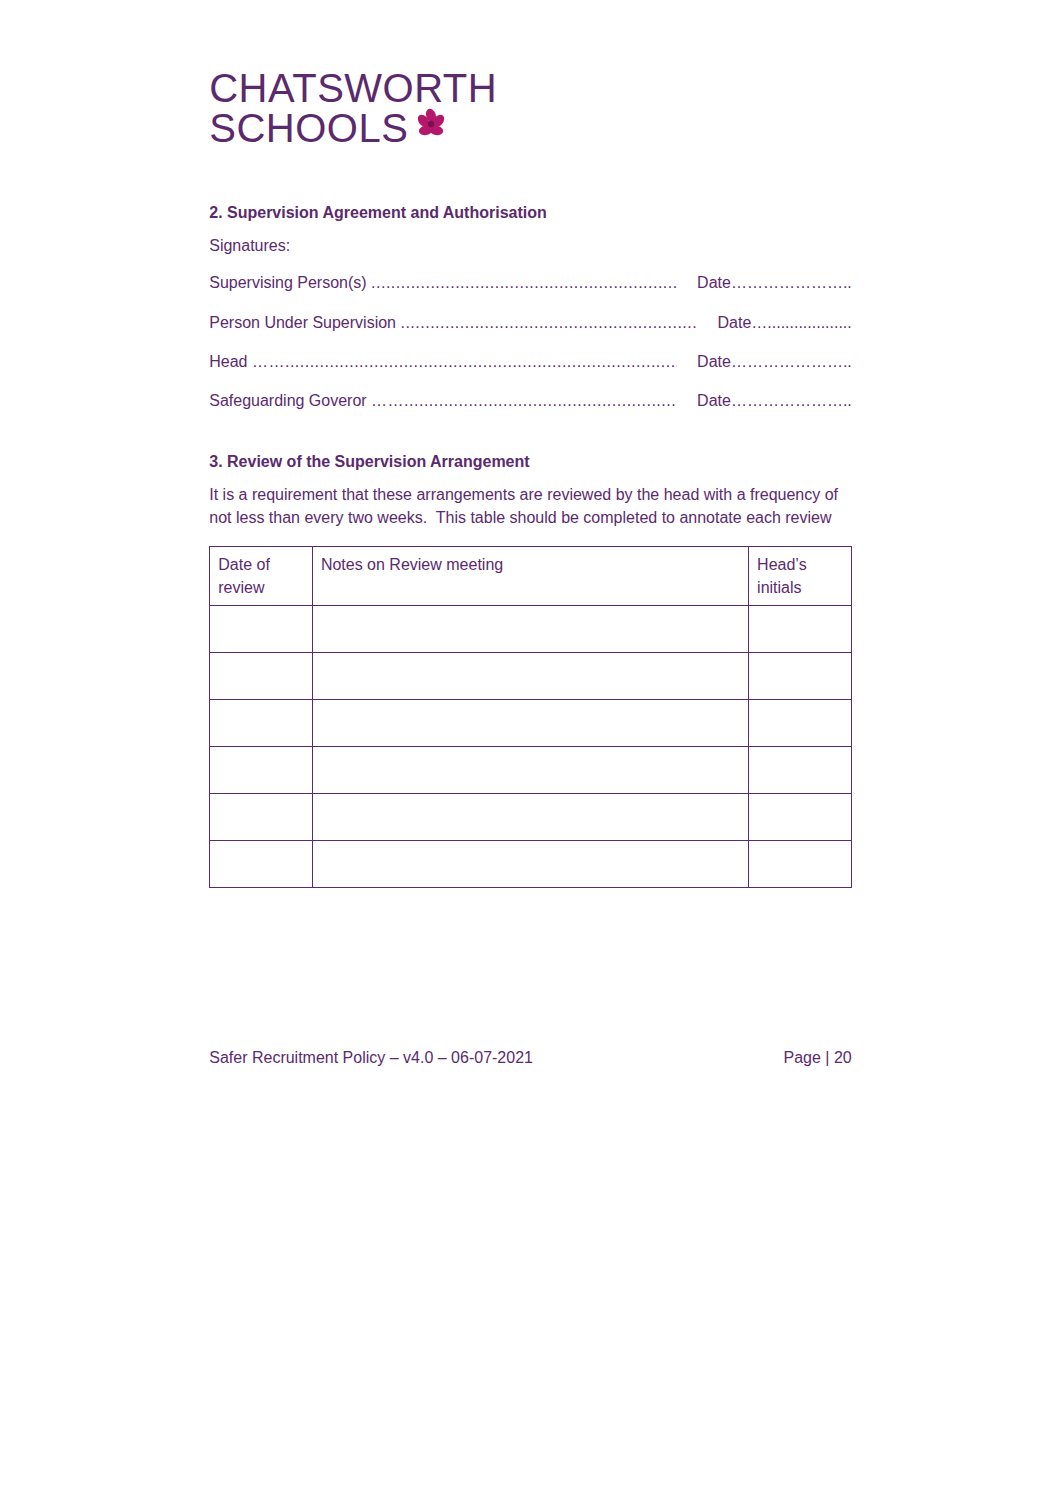CHATSWORTH SCHOOLS
2. Supervision Agreement and Authorisation
Signatures:
Supervising Person(s) ................................................................................. Date…………………..
Person Under Supervision .......................................................................... Date…...................
Head ……............................................................................................. Date…………………..
Safeguarding Goveror ……............................................................................. Date…………………..
3. Review of the Supervision Arrangement
It is a requirement that these arrangements are reviewed by the head with a frequency of not less than every two weeks. This table should be completed to annotate each review
| Date of review | Notes on Review meeting | Head’s initials |
| --- | --- | --- |
Safer Recruitment Policy – v4.0 – 06-07-2021 Page | 20